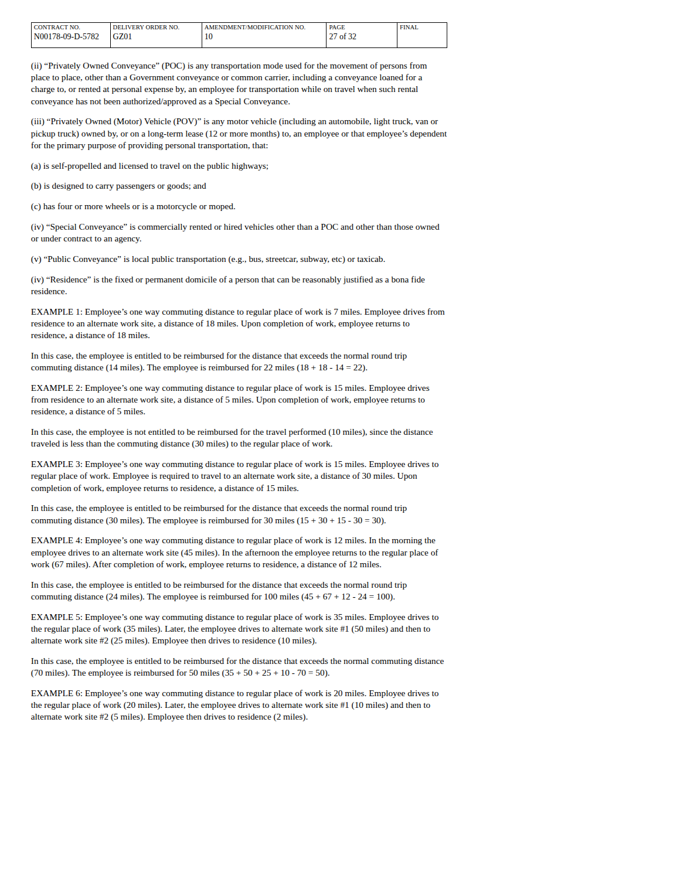| CONTRACT NO. N00178-09-D-5782 | DELIVERY ORDER NO. GZ01 | AMENDMENT/MODIFICATION NO. 10 | PAGE 27 of 32 | FINAL |
(ii) “Privately Owned Conveyance” (POC) is any transportation mode used for the movement of persons from place to place, other than a Government conveyance or common carrier, including a conveyance loaned for a charge to, or rented at personal expense by, an employee for transportation while on travel when such rental conveyance has not been authorized/approved as a Special Conveyance.
(iii) “Privately Owned (Motor) Vehicle (POV)” is any motor vehicle (including an automobile, light truck, van or pickup truck) owned by, or on a long-term lease (12 or more months) to, an employee or that employee’s dependent for the primary purpose of providing personal transportation, that:
(a) is self-propelled and licensed to travel on the public highways;
(b) is designed to carry passengers or goods; and
(c) has four or more wheels or is a motorcycle or moped.
(iv) “Special Conveyance” is commercially rented or hired vehicles other than a POC and other than those owned or under contract to an agency.
(v) “Public Conveyance” is local public transportation (e.g., bus, streetcar, subway, etc) or taxicab.
(iv) “Residence” is the fixed or permanent domicile of a person that can be reasonably justified as a bona fide residence.
EXAMPLE 1: Employee’s one way commuting distance to regular place of work is 7 miles. Employee drives from residence to an alternate work site, a distance of 18 miles. Upon completion of work, employee returns to residence, a distance of 18 miles.
In this case, the employee is entitled to be reimbursed for the distance that exceeds the normal round trip commuting distance (14 miles). The employee is reimbursed for 22 miles (18 + 18 - 14 = 22).
EXAMPLE 2: Employee’s one way commuting distance to regular place of work is 15 miles. Employee drives from residence to an alternate work site, a distance of 5 miles. Upon completion of work, employee returns to residence, a distance of 5 miles.
In this case, the employee is not entitled to be reimbursed for the travel performed (10 miles), since the distance traveled is less than the commuting distance (30 miles) to the regular place of work.
EXAMPLE 3: Employee’s one way commuting distance to regular place of work is 15 miles. Employee drives to regular place of work. Employee is required to travel to an alternate work site, a distance of 30 miles. Upon completion of work, employee returns to residence, a distance of 15 miles.
In this case, the employee is entitled to be reimbursed for the distance that exceeds the normal round trip commuting distance (30 miles). The employee is reimbursed for 30 miles (15 + 30 + 15 - 30 = 30).
EXAMPLE 4: Employee’s one way commuting distance to regular place of work is 12 miles. In the morning the employee drives to an alternate work site (45 miles). In the afternoon the employee returns to the regular place of work (67 miles). After completion of work, employee returns to residence, a distance of 12 miles.
In this case, the employee is entitled to be reimbursed for the distance that exceeds the normal round trip commuting distance (24 miles). The employee is reimbursed for 100 miles (45 + 67 + 12 - 24 = 100).
EXAMPLE 5: Employee’s one way commuting distance to regular place of work is 35 miles. Employee drives to the regular place of work (35 miles). Later, the employee drives to alternate work site #1 (50 miles) and then to alternate work site #2 (25 miles). Employee then drives to residence (10 miles).
In this case, the employee is entitled to be reimbursed for the distance that exceeds the normal commuting distance (70 miles). The employee is reimbursed for 50 miles (35 + 50 + 25 + 10 - 70 = 50).
EXAMPLE 6: Employee’s one way commuting distance to regular place of work is 20 miles. Employee drives to the regular place of work (20 miles). Later, the employee drives to alternate work site #1 (10 miles) and then to alternate work site #2 (5 miles). Employee then drives to residence (2 miles).